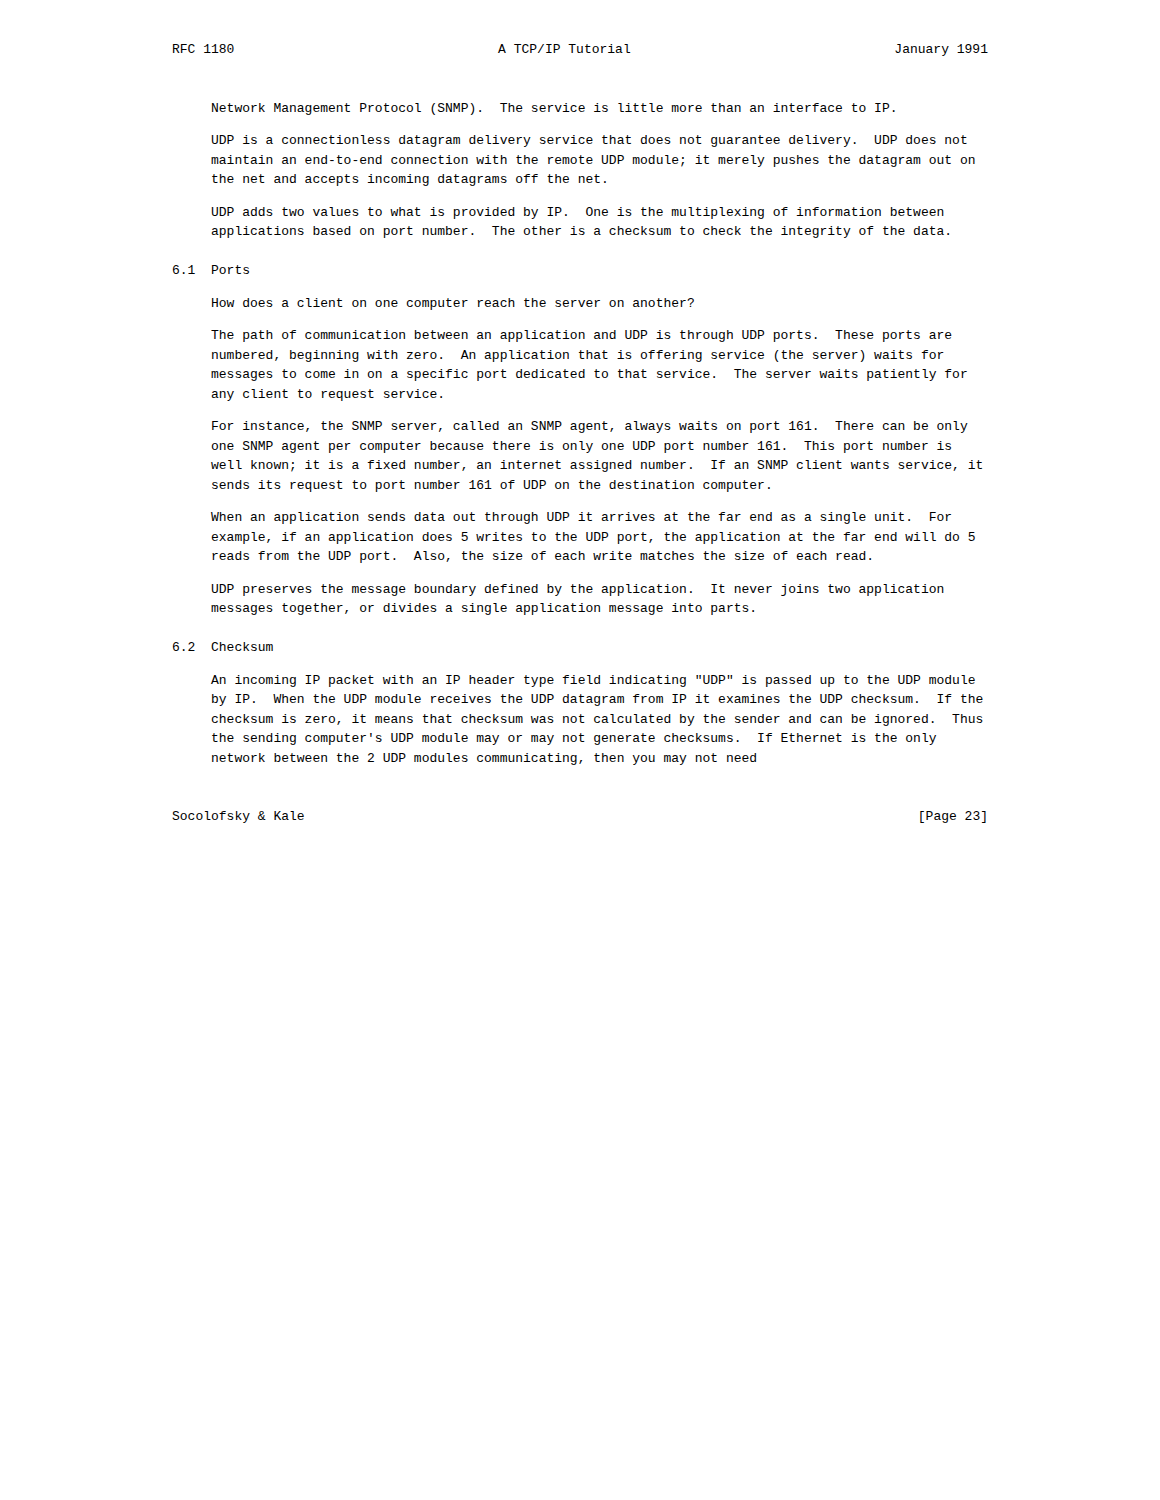RFC 1180 A TCP/IP Tutorial January 1991
Network Management Protocol (SNMP). The service is little more than an interface to IP.
UDP is a connectionless datagram delivery service that does not guarantee delivery. UDP does not maintain an end-to-end connection with the remote UDP module; it merely pushes the datagram out on the net and accepts incoming datagrams off the net.
UDP adds two values to what is provided by IP. One is the multiplexing of information between applications based on port number. The other is a checksum to check the integrity of the data.
6.1 Ports
How does a client on one computer reach the server on another?
The path of communication between an application and UDP is through UDP ports. These ports are numbered, beginning with zero. An application that is offering service (the server) waits for messages to come in on a specific port dedicated to that service. The server waits patiently for any client to request service.
For instance, the SNMP server, called an SNMP agent, always waits on port 161. There can be only one SNMP agent per computer because there is only one UDP port number 161. This port number is well known; it is a fixed number, an internet assigned number. If an SNMP client wants service, it sends its request to port number 161 of UDP on the destination computer.
When an application sends data out through UDP it arrives at the far end as a single unit. For example, if an application does 5 writes to the UDP port, the application at the far end will do 5 reads from the UDP port. Also, the size of each write matches the size of each read.
UDP preserves the message boundary defined by the application. It never joins two application messages together, or divides a single application message into parts.
6.2 Checksum
An incoming IP packet with an IP header type field indicating "UDP" is passed up to the UDP module by IP. When the UDP module receives the UDP datagram from IP it examines the UDP checksum. If the checksum is zero, it means that checksum was not calculated by the sender and can be ignored. Thus the sending computer's UDP module may or may not generate checksums. If Ethernet is the only network between the 2 UDP modules communicating, then you may not need
Socolofsky & Kale [Page 23]